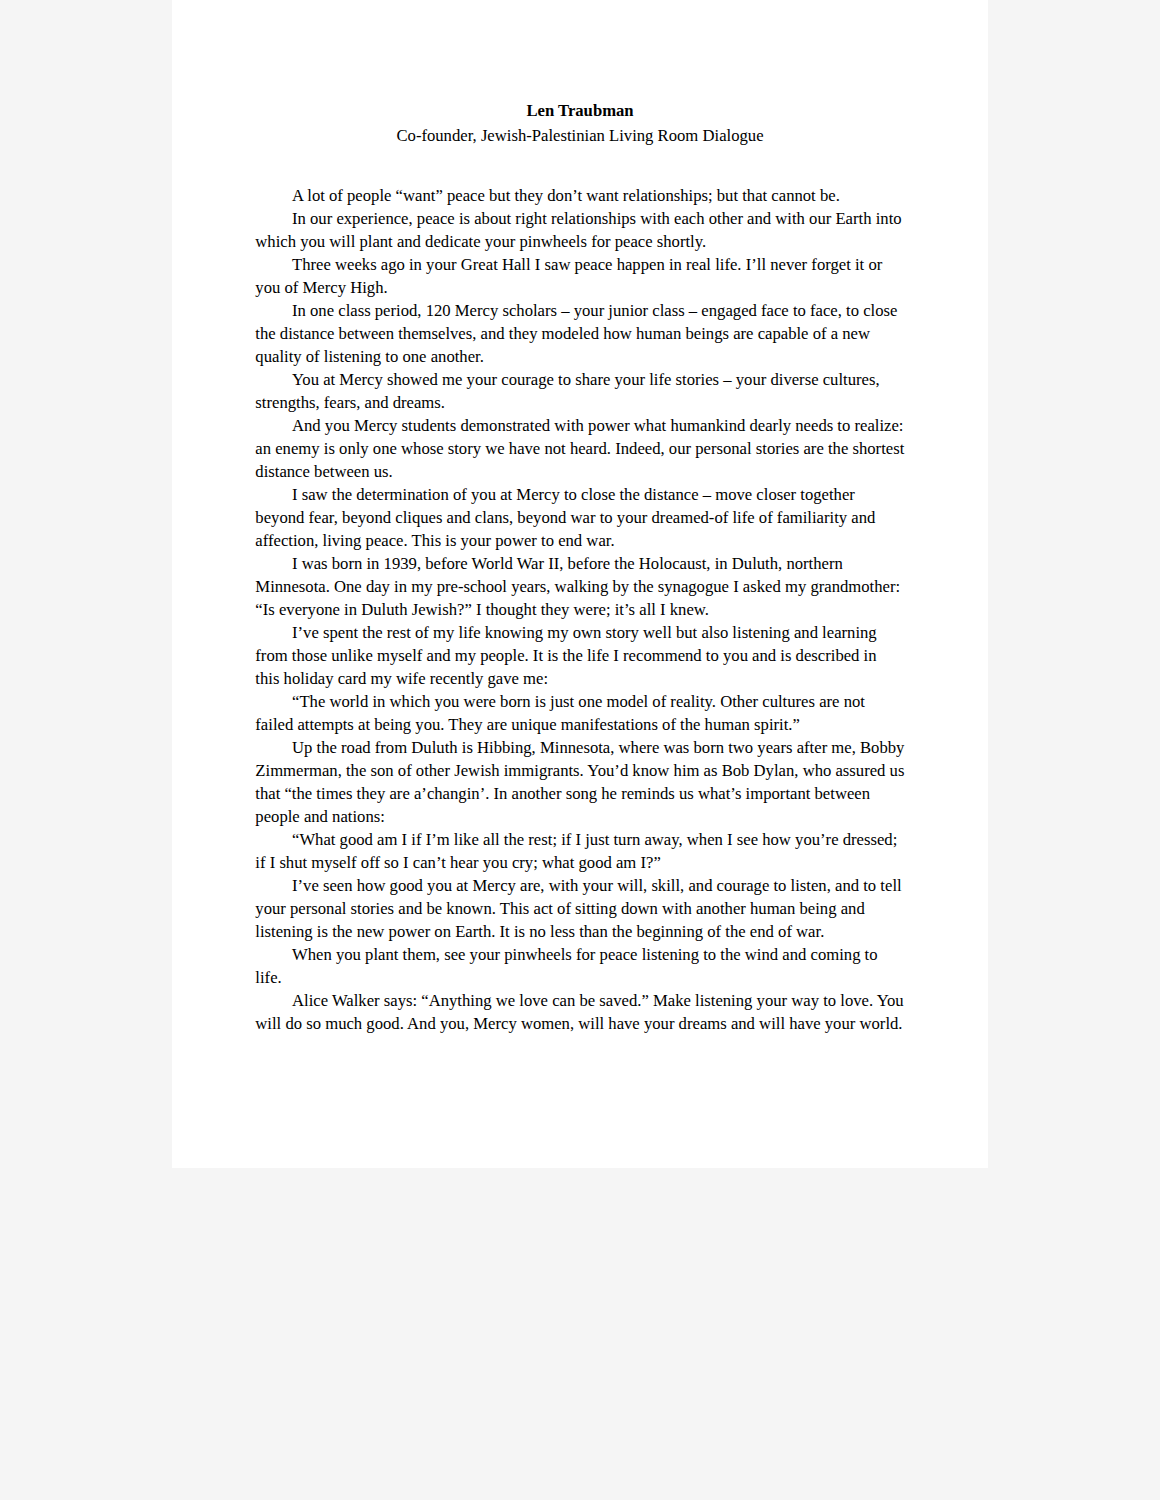Len Traubman
Co-founder, Jewish-Palestinian Living Room Dialogue
A lot of people “want” peace but they don’t want relationships; but that cannot be.
In our experience, peace is about right relationships with each other and with our Earth into which you will plant and dedicate your pinwheels for peace shortly.
Three weeks ago in your Great Hall I saw peace happen in real life. I’ll never forget it or you of Mercy High.
In one class period, 120 Mercy scholars – your junior class – engaged face to face, to close the distance between themselves, and they modeled how human beings are capable of a new quality of listening to one another.
You at Mercy showed me your courage to share your life stories – your diverse cultures, strengths, fears, and dreams.
And you Mercy students demonstrated with power what humankind dearly needs to realize: an enemy is only one whose story we have not heard. Indeed, our personal stories are the shortest distance between us.
I saw the determination of you at Mercy to close the distance – move closer together beyond fear, beyond cliques and clans, beyond war to your dreamed-of life of familiarity and affection, living peace. This is your power to end war.
I was born in 1939, before World War II, before the Holocaust, in Duluth, northern Minnesota. One day in my pre-school years, walking by the synagogue I asked my grandmother: “Is everyone in Duluth Jewish?” I thought they were; it’s all I knew.
I’ve spent the rest of my life knowing my own story well but also listening and learning from those unlike myself and my people. It is the life I recommend to you and is described in this holiday card my wife recently gave me:
“The world in which you were born is just one model of reality. Other cultures are not failed attempts at being you. They are unique manifestations of the human spirit.”
Up the road from Duluth is Hibbing, Minnesota, where was born two years after me, Bobby Zimmerman, the son of other Jewish immigrants. You’d know him as Bob Dylan, who assured us that “the times they are a’changin’. In another song he reminds us what’s important between people and nations:
“What good am I if I’m like all the rest; if I just turn away, when I see how you’re dressed; if I shut myself off so I can’t hear you cry; what good am I?”
I’ve seen how good you at Mercy are, with your will, skill, and courage to listen, and to tell your personal stories and be known. This act of sitting down with another human being and listening is the new power on Earth. It is no less than the beginning of the end of war.
When you plant them, see your pinwheels for peace listening to the wind and coming to life.
Alice Walker says: “Anything we love can be saved.” Make listening your way to love. You will do so much good. And you, Mercy women, will have your dreams and will have your world.